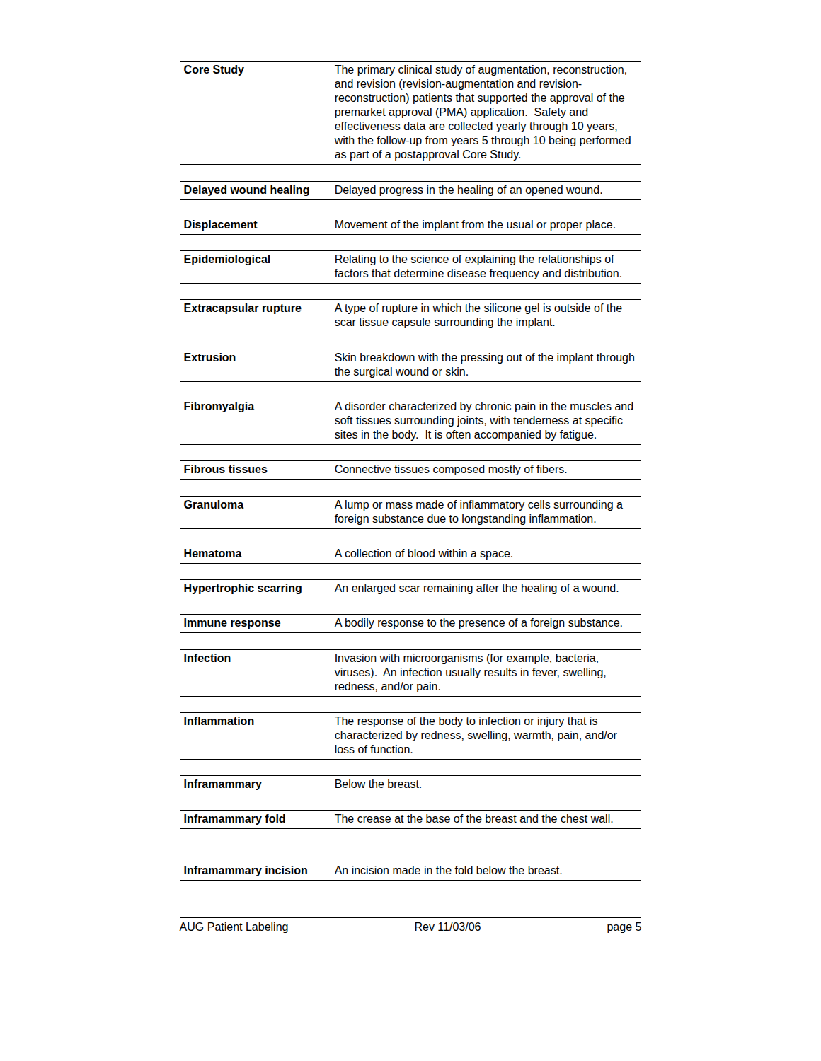| Core Study | The primary clinical study of augmentation, reconstruction, and revision (revision-augmentation and revision-reconstruction) patients that supported the approval of the premarket approval (PMA) application. Safety and effectiveness data are collected yearly through 10 years, with the follow-up from years 5 through 10 being performed as part of a postapproval Core Study. |
| Delayed wound healing | Delayed progress in the healing of an opened wound. |
| Displacement | Movement of the implant from the usual or proper place. |
| Epidemiological | Relating to the science of explaining the relationships of factors that determine disease frequency and distribution. |
| Extracapsular rupture | A type of rupture in which the silicone gel is outside of the scar tissue capsule surrounding the implant. |
| Extrusion | Skin breakdown with the pressing out of the implant through the surgical wound or skin. |
| Fibromyalgia | A disorder characterized by chronic pain in the muscles and soft tissues surrounding joints, with tenderness at specific sites in the body. It is often accompanied by fatigue. |
| Fibrous tissues | Connective tissues composed mostly of fibers. |
| Granuloma | A lump or mass made of inflammatory cells surrounding a foreign substance due to longstanding inflammation. |
| Hematoma | A collection of blood within a space. |
| Hypertrophic scarring | An enlarged scar remaining after the healing of a wound. |
| Immune response | A bodily response to the presence of a foreign substance. |
| Infection | Invasion with microorganisms (for example, bacteria, viruses). An infection usually results in fever, swelling, redness, and/or pain. |
| Inflammation | The response of the body to infection or injury that is characterized by redness, swelling, warmth, pain, and/or loss of function. |
| Inframammary | Below the breast. |
| Inframammary fold | The crease at the base of the breast and the chest wall. |
| Inframammary incision | An incision made in the fold below the breast. |
AUG Patient Labeling
Rev 11/03/06
page 5